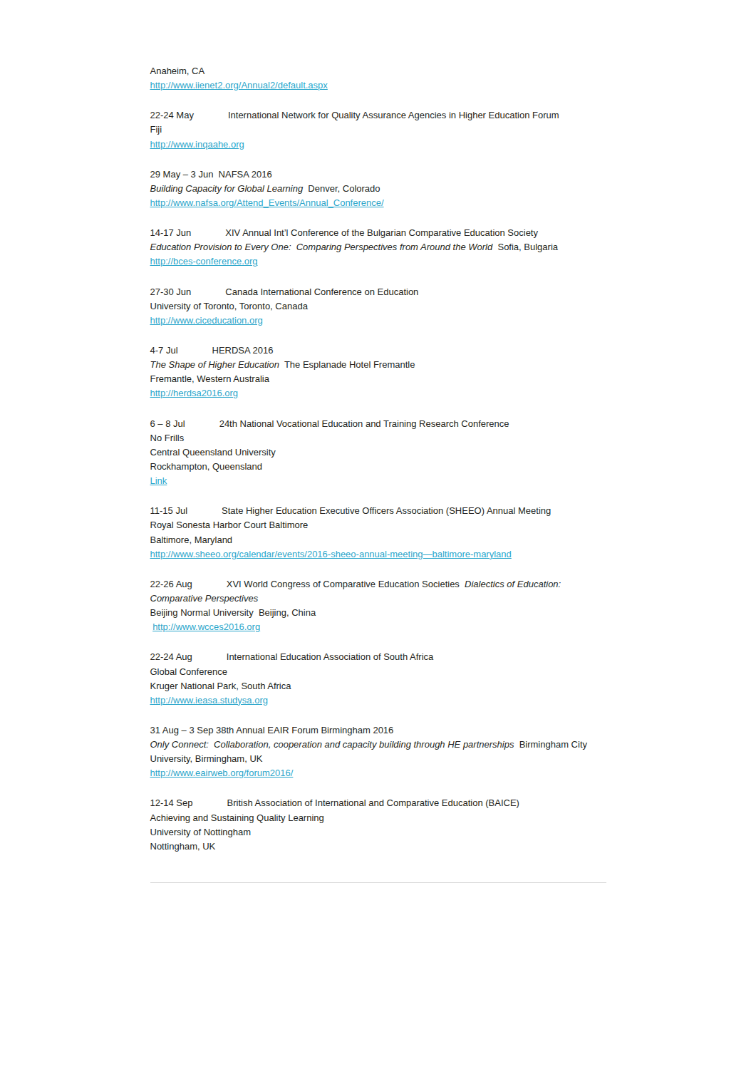Anaheim, CA
http://www.iienet2.org/Annual2/default.aspx
22-24 May International Network for Quality Assurance Agencies in Higher Education Forum
Fiji
http://www.inqaahe.org
29 May – 3 Jun NAFSA 2016
Building Capacity for Global Learning Denver, Colorado
http://www.nafsa.org/Attend_Events/Annual_Conference/
14-17 Jun XIV Annual Int’l Conference of the Bulgarian Comparative Education Society
Education Provision to Every One: Comparing Perspectives from Around the World Sofia, Bulgaria
http://bces-conference.org
27-30 Jun Canada International Conference on Education
University of Toronto, Toronto, Canada
http://www.ciceducation.org
4-7 Jul HERDSA 2016
The Shape of Higher Education The Esplanade Hotel Fremantle
Fremantle, Western Australia
http://herdsa2016.org
6 – 8 Jul 24th National Vocational Education and Training Research Conference
No Frills
Central Queensland University
Rockhampton, Queensland
Link
11-15 Jul State Higher Education Executive Officers Association (SHEEO) Annual Meeting
Royal Sonesta Harbor Court Baltimore
Baltimore, Maryland
http://www.sheeo.org/calendar/events/2016-sheeo-annual-meeting—baltimore-maryland
22-26 Aug XVI World Congress of Comparative Education Societies Dialectics of Education: Comparative Perspectives
Beijing Normal University Beijing, China
http://www.wcces2016.org
22-24 Aug International Education Association of South Africa
Global Conference
Kruger National Park, South Africa
http://www.ieasa.studysa.org
31 Aug – 3 Sep 38th Annual EAIR Forum Birmingham 2016
Only Connect: Collaboration, cooperation and capacity building through HE partnerships Birmingham City University, Birmingham, UK
http://www.eairweb.org/forum2016/
12-14 Sep British Association of International and Comparative Education (BAICE)
Achieving and Sustaining Quality Learning
University of Nottingham
Nottingham, UK